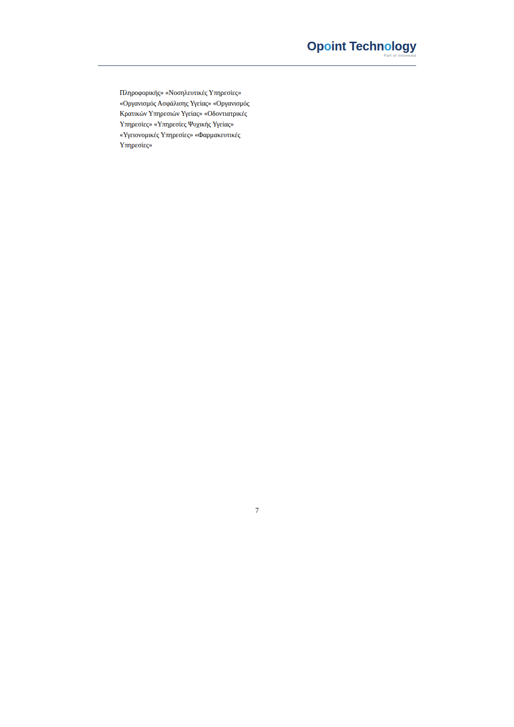Opoint Technology
Part of Infomedia
Πληροφορικής» «Νοσηλευτικές Υπηρεσίες» «Οργανισμός Ασφάλισης Υγείας» «Οργανισμός Κρατικών Υπηρεσιών Υγείας» «Οδοντιατρικές Υπηρεσίες» «Υπηρεσίες Ψυχικής Υγείας» «Υγειονομικές Υπηρεσίες» «Φαρμακευτικές Υπηρεσίες»
7